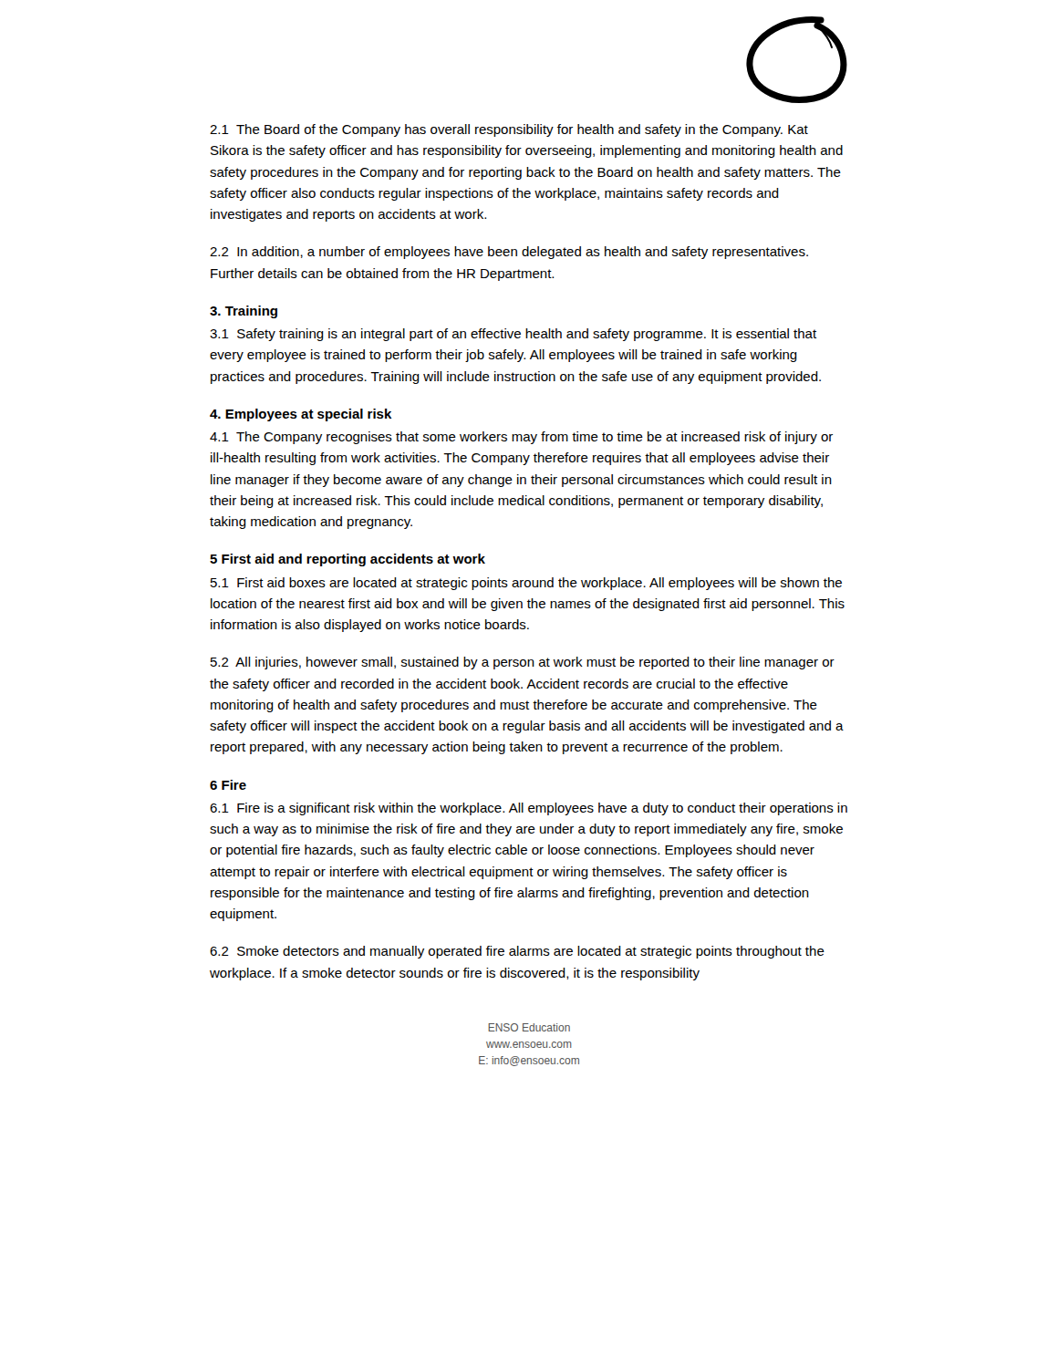2.1 The Board of the Company has overall responsibility for health and safety in the Company. Kat Sikora is the safety officer and has responsibility for overseeing, implementing and monitoring health and safety procedures in the Company and for reporting back to the Board on health and safety matters. The safety officer also conducts regular inspections of the workplace, maintains safety records and investigates and reports on accidents at work.
2.2 In addition, a number of employees have been delegated as health and safety representatives. Further details can be obtained from the HR Department.
3. Training
3.1 Safety training is an integral part of an effective health and safety programme. It is essential that every employee is trained to perform their job safely. All employees will be trained in safe working practices and procedures. Training will include instruction on the safe use of any equipment provided.
4. Employees at special risk
4.1 The Company recognises that some workers may from time to time be at increased risk of injury or ill-health resulting from work activities. The Company therefore requires that all employees advise their line manager if they become aware of any change in their personal circumstances which could result in their being at increased risk. This could include medical conditions, permanent or temporary disability, taking medication and pregnancy.
5 First aid and reporting accidents at work
5.1 First aid boxes are located at strategic points around the workplace. All employees will be shown the location of the nearest first aid box and will be given the names of the designated first aid personnel. This information is also displayed on works notice boards.
5.2 All injuries, however small, sustained by a person at work must be reported to their line manager or the safety officer and recorded in the accident book. Accident records are crucial to the effective monitoring of health and safety procedures and must therefore be accurate and comprehensive. The safety officer will inspect the accident book on a regular basis and all accidents will be investigated and a report prepared, with any necessary action being taken to prevent a recurrence of the problem.
6 Fire
6.1 Fire is a significant risk within the workplace. All employees have a duty to conduct their operations in such a way as to minimise the risk of fire and they are under a duty to report immediately any fire, smoke or potential fire hazards, such as faulty electric cable or loose connections. Employees should never attempt to repair or interfere with electrical equipment or wiring themselves. The safety officer is responsible for the maintenance and testing of fire alarms and firefighting, prevention and detection equipment.
6.2 Smoke detectors and manually operated fire alarms are located at strategic points throughout the workplace. If a smoke detector sounds or fire is discovered, it is the responsibility
ENSO Education
www.ensoeu.com
E: info@ensoeu.com